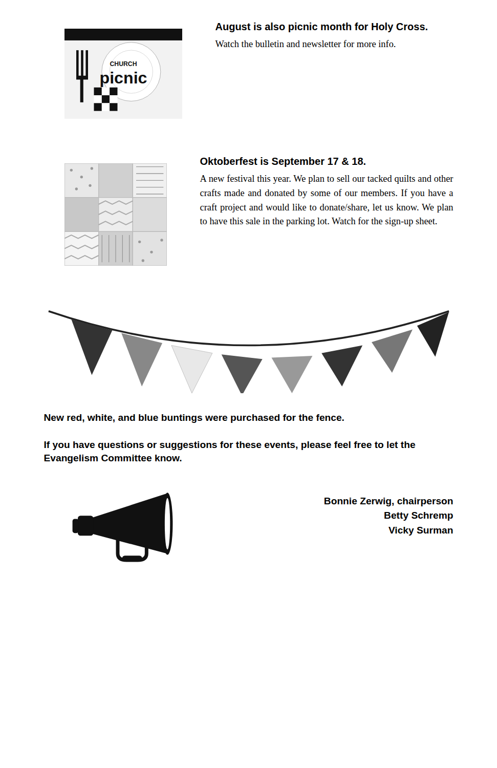August is also picnic month for Holy Cross.
Watch the bulletin and newsletter for more info.
Oktoberfest is September 17 & 18.
A new festival this year. We plan to sell our tacked quilts and other crafts made and donated by some of our members. If you have a craft project and would like to donate/share, let us know. We plan to have this sale in the parking lot. Watch for the sign-up sheet.
New red, white, and blue buntings were purchased for the fence.
If you have questions or suggestions for these events, please feel free to let the Evangelism Committee know.
Bonnie Zerwig, chairperson
Betty Schremp
Vicky Surman